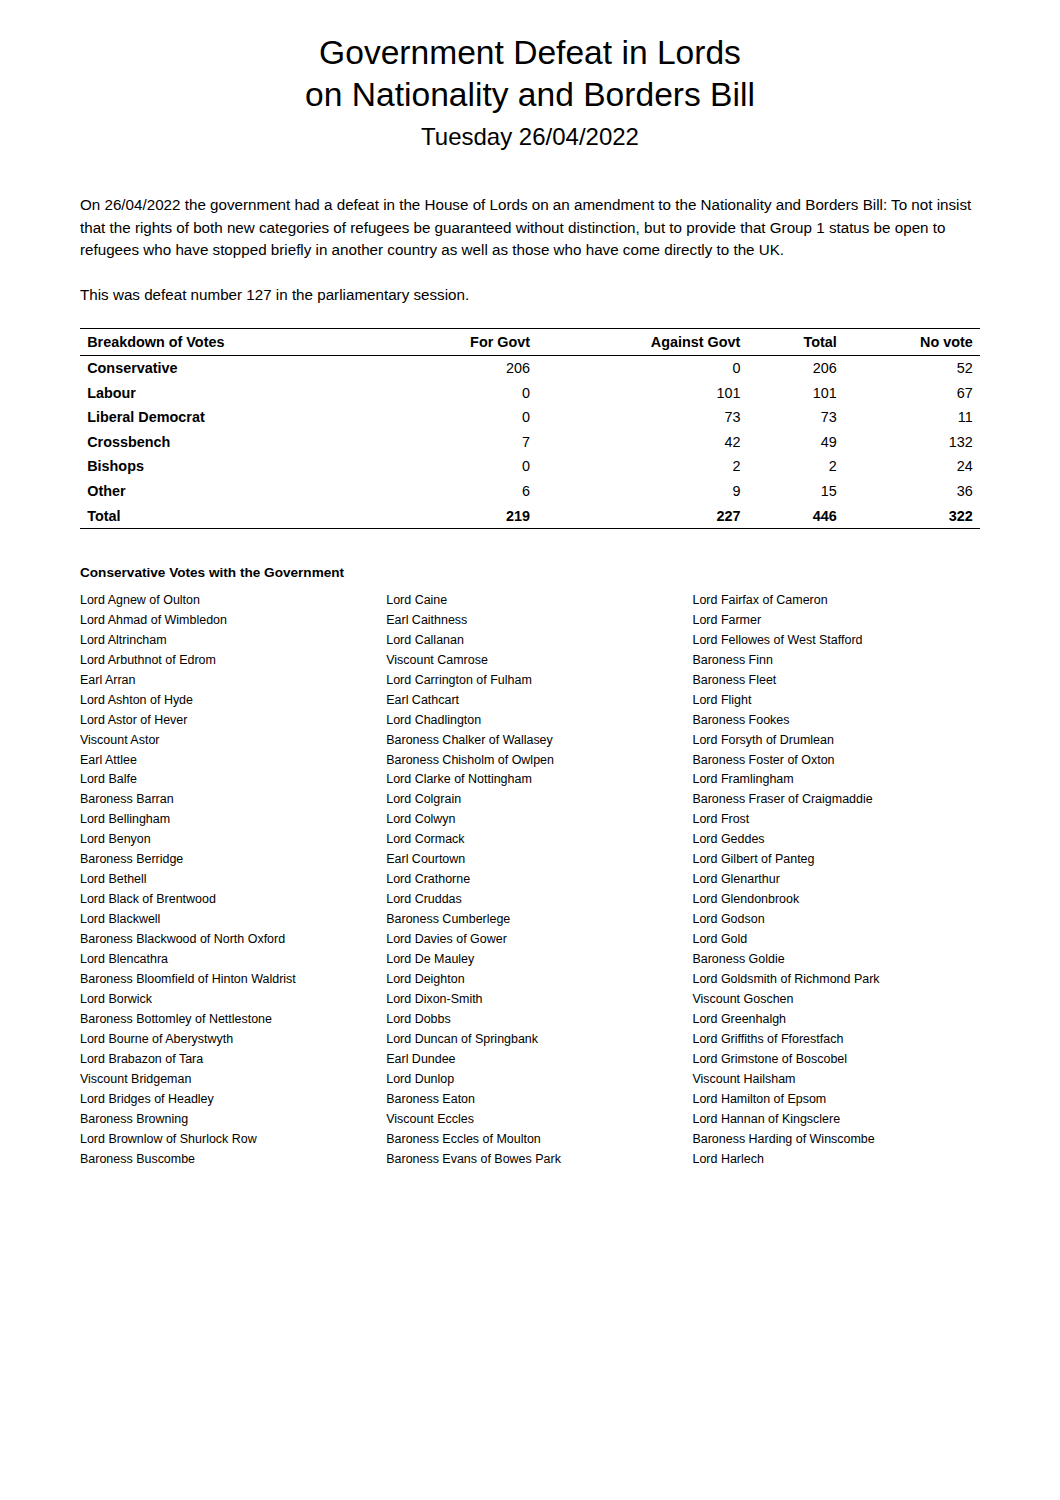Government Defeat in Lords
on Nationality and Borders Bill
Tuesday 26/04/2022
On 26/04/2022 the government had a defeat in the House of Lords on an amendment to the Nationality and Borders Bill: To not insist that the rights of both new categories of refugees be guaranteed without distinction, but to provide that Group 1 status be open to refugees who have stopped briefly in another country as well as those who have come directly to the UK.
This was defeat number 127 in the parliamentary session.
| Breakdown of Votes | For Govt | Against Govt | Total | No vote |
| --- | --- | --- | --- | --- |
| Conservative | 206 | 0 | 206 | 52 |
| Labour | 0 | 101 | 101 | 67 |
| Liberal Democrat | 0 | 73 | 73 | 11 |
| Crossbench | 7 | 42 | 49 | 132 |
| Bishops | 0 | 2 | 2 | 24 |
| Other | 6 | 9 | 15 | 36 |
| Total | 219 | 227 | 446 | 322 |
Conservative Votes with the Government
Lord Agnew of Oulton
Lord Ahmad of Wimbledon
Lord Altrincham
Lord Arbuthnot of Edrom
Earl Arran
Lord Ashton of Hyde
Lord Astor of Hever
Viscount Astor
Earl Attlee
Lord Balfe
Baroness Barran
Lord Bellingham
Lord Benyon
Baroness Berridge
Lord Bethell
Lord Black of Brentwood
Lord Blackwell
Baroness Blackwood of North Oxford
Lord Blencathra
Baroness Bloomfield of Hinton Waldrist
Lord Borwick
Baroness Bottomley of Nettlestone
Lord Bourne of Aberystwyth
Lord Brabazon of Tara
Viscount Bridgeman
Lord Bridges of Headley
Baroness Browning
Lord Brownlow of Shurlock Row
Baroness Buscombe
Lord Caine
Earl Caithness
Lord Callanan
Viscount Camrose
Lord Carrington of Fulham
Earl Cathcart
Lord Chadlington
Baroness Chalker of Wallasey
Baroness Chisholm of Owlpen
Lord Clarke of Nottingham
Lord Colgrain
Lord Colwyn
Lord Cormack
Earl Courtown
Lord Crathorne
Lord Cruddas
Baroness Cumberlege
Lord Davies of Gower
Lord De Mauley
Lord Deighton
Lord Dixon-Smith
Lord Dobbs
Lord Duncan of Springbank
Earl Dundee
Lord Dunlop
Baroness Eaton
Viscount Eccles
Baroness Eccles of Moulton
Baroness Evans of Bowes Park
Lord Fairfax of Cameron
Lord Farmer
Lord Fellowes of West Stafford
Baroness Finn
Baroness Fleet
Lord Flight
Baroness Fookes
Lord Forsyth of Drumlean
Baroness Foster of Oxton
Lord Framlingham
Baroness Fraser of Craigmaddie
Lord Frost
Lord Geddes
Lord Gilbert of Panteg
Lord Glenarthur
Lord Glendonbrook
Lord Godson
Lord Gold
Baroness Goldie
Lord Goldsmith of Richmond Park
Viscount Goschen
Lord Greenhalgh
Lord Griffiths of Fforestfach
Lord Grimstone of Boscobel
Viscount Hailsham
Lord Hamilton of Epsom
Lord Hannan of Kingsclere
Baroness Harding of Winscombe
Lord Harlech